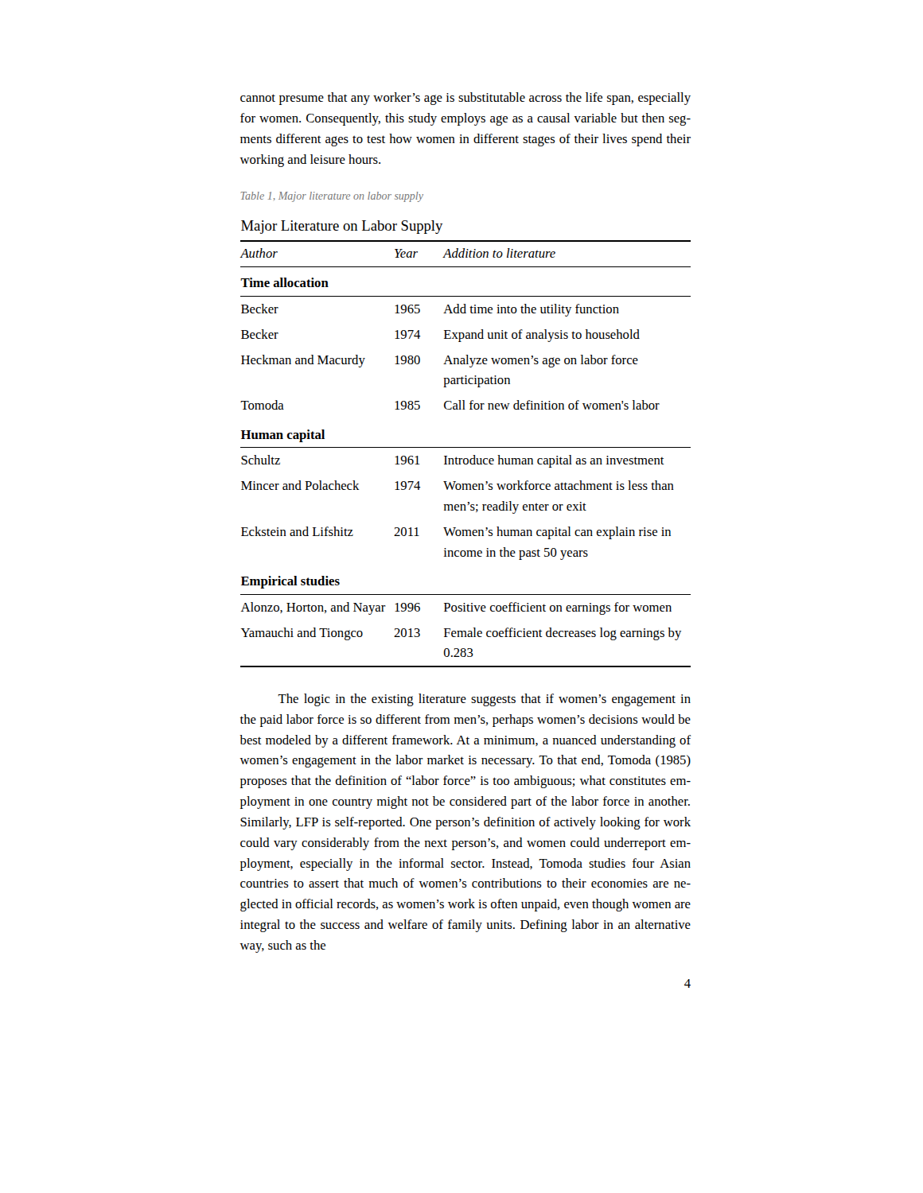cannot presume that any worker’s age is substitutable across the life span, especially for women. Consequently, this study employs age as a causal variable but then segments different ages to test how women in different stages of their lives spend their working and leisure hours.
Table 1, Major literature on labor supply
Major Literature on Labor Supply
| Author | Year | Addition to literature |
| --- | --- | --- |
| Time allocation |
| Becker | 1965 | Add time into the utility function |
| Becker | 1974 | Expand unit of analysis to household |
| Heckman and Macurdy | 1980 | Analyze women’s age on labor force participation |
| Tomoda | 1985 | Call for new definition of women's labor |
| Human capital |
| Schultz | 1961 | Introduce human capital as an investment |
| Mincer and Polacheck | 1974 | Women’s workforce attachment is less than men’s; readily enter or exit |
| Eckstein and Lifshitz | 2011 | Women’s human capital can explain rise in income in the past 50 years |
| Empirical studies |
| Alonzo, Horton, and Nayar | 1996 | Positive coefficient on earnings for women |
| Yamauchi and Tiongco | 2013 | Female coefficient decreases log earnings by 0.283 |
The logic in the existing literature suggests that if women’s engagement in the paid labor force is so different from men’s, perhaps women’s decisions would be best modeled by a different framework. At a minimum, a nuanced understanding of women’s engagement in the labor market is necessary. To that end, Tomoda (1985) proposes that the definition of “labor force” is too ambiguous; what constitutes employment in one country might not be considered part of the labor force in another. Similarly, LFP is self-reported. One person’s definition of actively looking for work could vary considerably from the next person’s, and women could underreport employment, especially in the informal sector. Instead, Tomoda studies four Asian countries to assert that much of women’s contributions to their economies are neglected in official records, as women’s work is often unpaid, even though women are integral to the success and welfare of family units. Defining labor in an alternative way, such as the
4